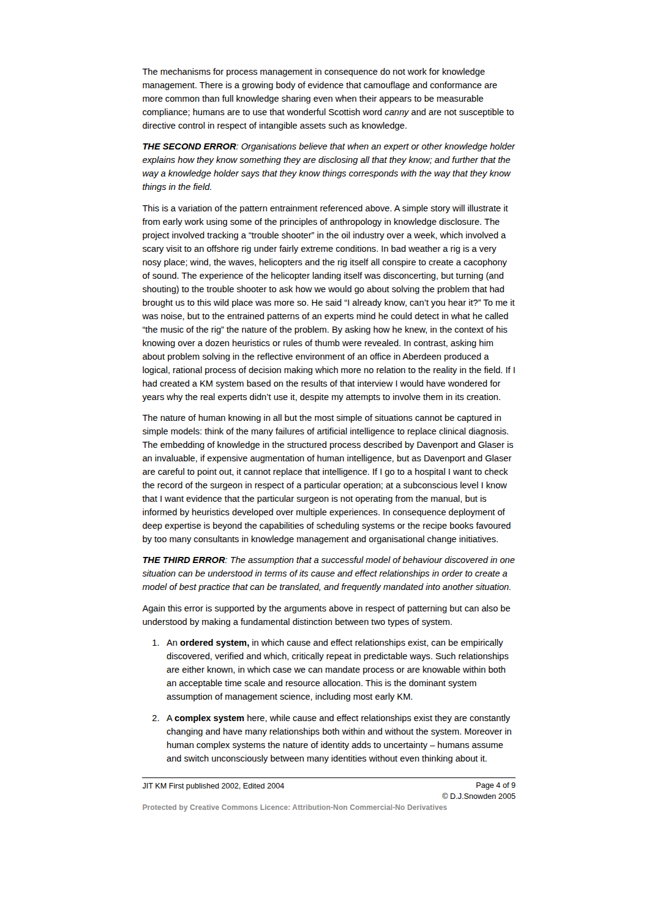The mechanisms for process management in consequence do not work for knowledge management. There is a growing body of evidence that camouflage and conformance are more common than full knowledge sharing even when their appears to be measurable compliance; humans are to use that wonderful Scottish word canny and are not susceptible to directive control in respect of intangible assets such as knowledge.
THE SECOND ERROR: Organisations believe that when an expert or other knowledge holder explains how they know something they are disclosing all that they know; and further that the way a knowledge holder says that they know things corresponds with the way that they know things in the field.
This is a variation of the pattern entrainment referenced above. A simple story will illustrate it from early work using some of the principles of anthropology in knowledge disclosure. The project involved tracking a “trouble shooter” in the oil industry over a week, which involved a scary visit to an offshore rig under fairly extreme conditions. In bad weather a rig is a very nosy place; wind, the waves, helicopters and the rig itself all conspire to create a cacophony of sound. The experience of the helicopter landing itself was disconcerting, but turning (and shouting) to the trouble shooter to ask how we would go about solving the problem that had brought us to this wild place was more so. He said “I already know, can’t you hear it?” To me it was noise, but to the entrained patterns of an experts mind he could detect in what he called “the music of the rig” the nature of the problem. By asking how he knew, in the context of his knowing over a dozen heuristics or rules of thumb were revealed. In contrast, asking him about problem solving in the reflective environment of an office in Aberdeen produced a logical, rational process of decision making which more no relation to the reality in the field. If I had created a KM system based on the results of that interview I would have wondered for years why the real experts didn’t use it, despite my attempts to involve them in its creation.
The nature of human knowing in all but the most simple of situations cannot be captured in simple models: think of the many failures of artificial intelligence to replace clinical diagnosis. The embedding of knowledge in the structured process described by Davenport and Glaser is an invaluable, if expensive augmentation of human intelligence, but as Davenport and Glaser are careful to point out, it cannot replace that intelligence. If I go to a hospital I want to check the record of the surgeon in respect of a particular operation; at a subconscious level I know that I want evidence that the particular surgeon is not operating from the manual, but is informed by heuristics developed over multiple experiences. In consequence deployment of deep expertise is beyond the capabilities of scheduling systems or the recipe books favoured by too many consultants in knowledge management and organisational change initiatives.
THE THIRD ERROR: The assumption that a successful model of behaviour discovered in one situation can be understood in terms of its cause and effect relationships in order to create a model of best practice that can be translated, and frequently mandated into another situation.
Again this error is supported by the arguments above in respect of patterning but can also be understood by making a fundamental distinction between two types of system.
An ordered system, in which cause and effect relationships exist, can be empirically discovered, verified and which, critically repeat in predictable ways. Such relationships are either known, in which case we can mandate process or are knowable within both an acceptable time scale and resource allocation. This is the dominant system assumption of management science, including most early KM.
A complex system here, while cause and effect relationships exist they are constantly changing and have many relationships both within and without the system. Moreover in human complex systems the nature of identity adds to uncertainty – humans assume and switch unconsciously between many identities without even thinking about it.
JIT KM First published 2002, Edited 2004
Page 4 of 9
© D.J.Snowden 2005
Protected by Creative Commons Licence: Attribution-Non Commercial-No Derivatives